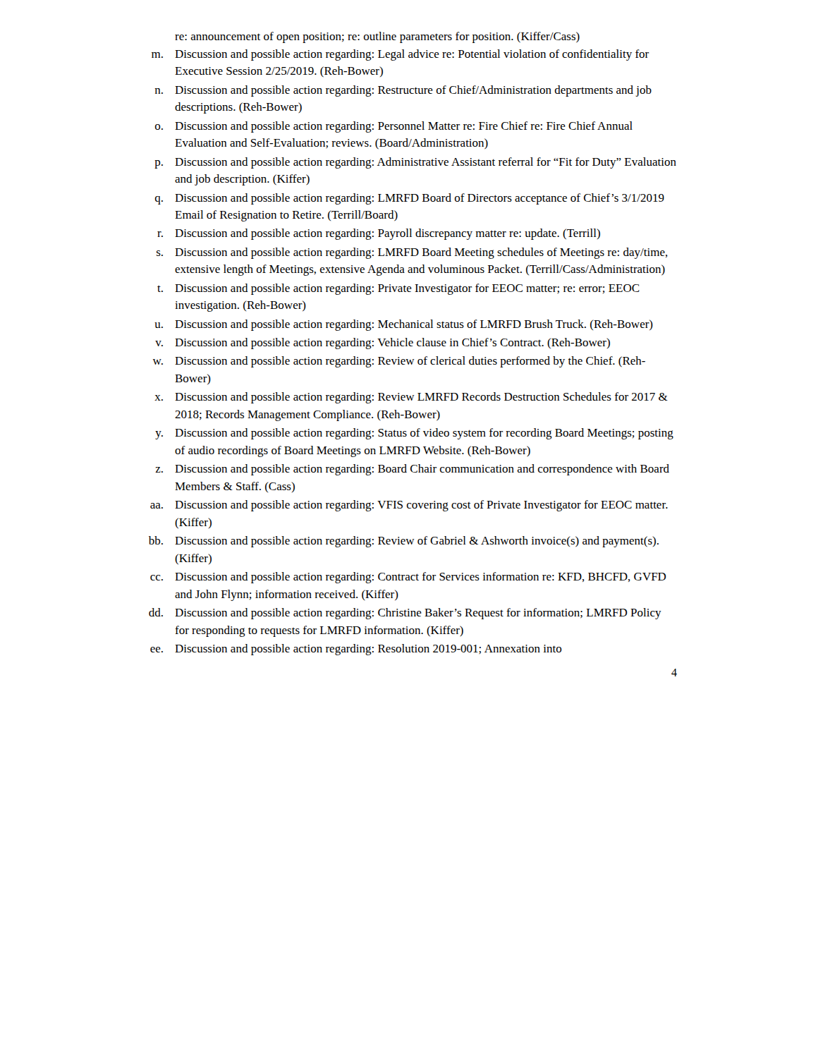re: announcement of open position; re: outline parameters for position. (Kiffer/Cass)
m. Discussion and possible action regarding: Legal advice re: Potential violation of confidentiality for Executive Session 2/25/2019. (Reh-Bower)
n. Discussion and possible action regarding: Restructure of Chief/Administration departments and job descriptions. (Reh-Bower)
o. Discussion and possible action regarding: Personnel Matter re: Fire Chief re: Fire Chief Annual Evaluation and Self-Evaluation; reviews. (Board/Administration)
p. Discussion and possible action regarding: Administrative Assistant referral for “Fit for Duty” Evaluation and job description. (Kiffer)
q. Discussion and possible action regarding: LMRFD Board of Directors acceptance of Chief’s 3/1/2019 Email of Resignation to Retire. (Terrill/Board)
r. Discussion and possible action regarding: Payroll discrepancy matter re: update. (Terrill)
s. Discussion and possible action regarding: LMRFD Board Meeting schedules of Meetings re: day/time, extensive length of Meetings, extensive Agenda and voluminous Packet. (Terrill/Cass/Administration)
t. Discussion and possible action regarding: Private Investigator for EEOC matter; re: error; EEOC investigation. (Reh-Bower)
u. Discussion and possible action regarding: Mechanical status of LMRFD Brush Truck. (Reh-Bower)
v. Discussion and possible action regarding: Vehicle clause in Chief’s Contract. (Reh-Bower)
w. Discussion and possible action regarding: Review of clerical duties performed by the Chief. (Reh-Bower)
x. Discussion and possible action regarding: Review LMRFD Records Destruction Schedules for 2017 & 2018; Records Management Compliance. (Reh-Bower)
y. Discussion and possible action regarding: Status of video system for recording Board Meetings; posting of audio recordings of Board Meetings on LMRFD Website. (Reh-Bower)
z. Discussion and possible action regarding: Board Chair communication and correspondence with Board Members & Staff. (Cass)
aa. Discussion and possible action regarding: VFIS covering cost of Private Investigator for EEOC matter. (Kiffer)
bb. Discussion and possible action regarding: Review of Gabriel & Ashworth invoice(s) and payment(s). (Kiffer)
cc. Discussion and possible action regarding: Contract for Services information re: KFD, BHCFD, GVFD and John Flynn; information received. (Kiffer)
dd. Discussion and possible action regarding: Christine Baker’s Request for information; LMRFD Policy for responding to requests for LMRFD information. (Kiffer)
ee. Discussion and possible action regarding: Resolution 2019-001; Annexation into
4